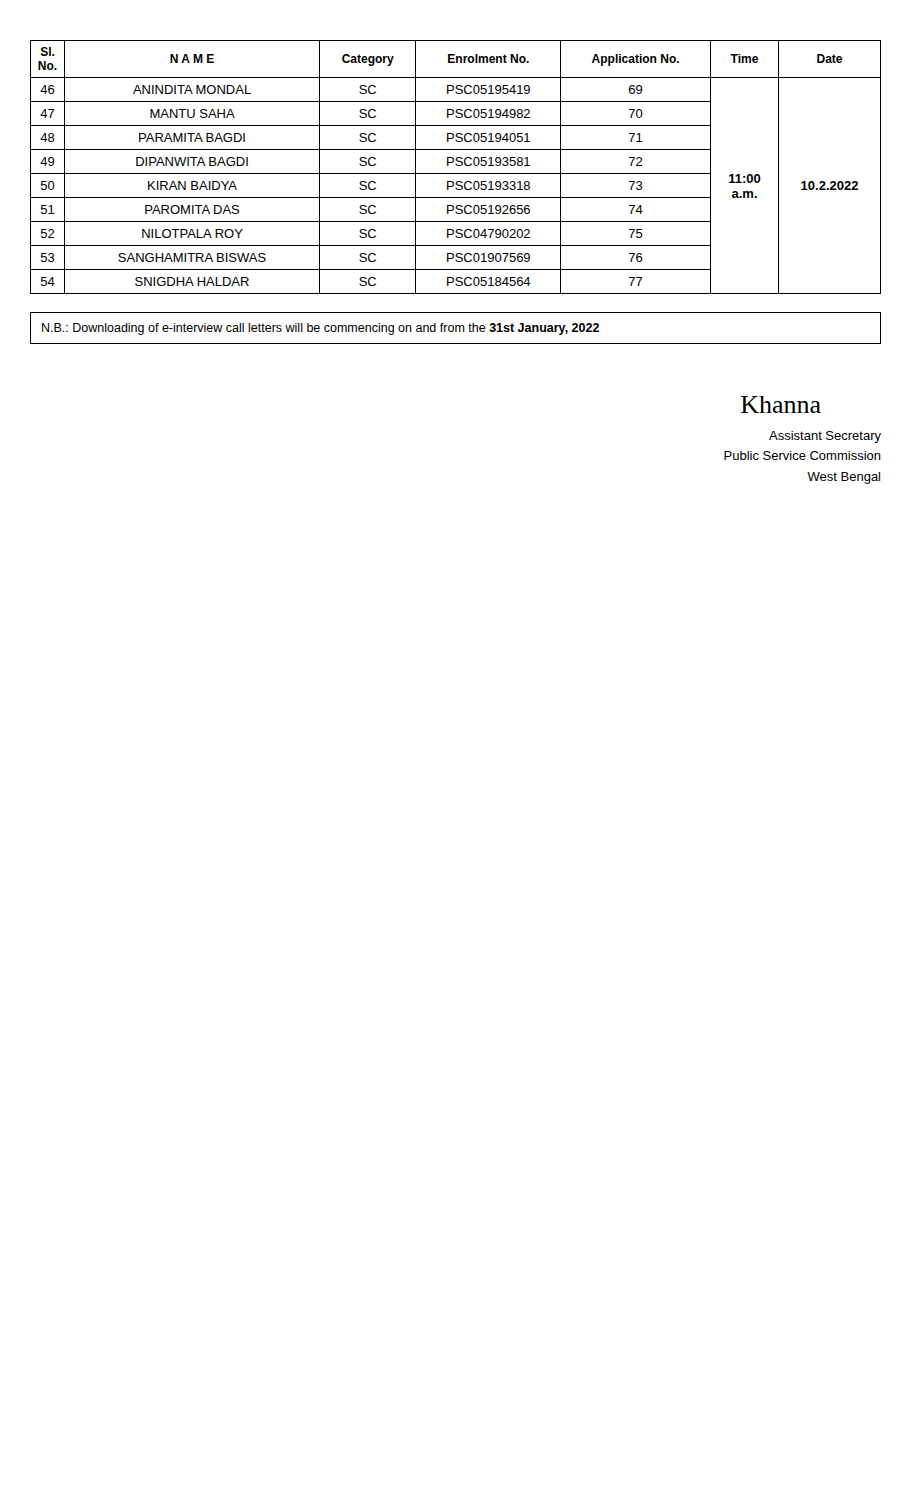| Sl. No. | N A M E | Category | Enrolment No. | Application No. | Time | Date |
| --- | --- | --- | --- | --- | --- | --- |
| 46 | ANINDITA MONDAL | SC | PSC05195419 | 69 | 11:00 a.m. | 10.2.2022 |
| 47 | MANTU SAHA | SC | PSC05194982 | 70 |
| 48 | PARAMITA BAGDI | SC | PSC05194051 | 71 |
| 49 | DIPANWITA BAGDI | SC | PSC05193581 | 72 |
| 50 | KIRAN BAIDYA | SC | PSC05193318 | 73 |
| 51 | PAROMITA DAS | SC | PSC05192656 | 74 |
| 52 | NILOTPALA ROY | SC | PSC04790202 | 75 |
| 53 | SANGHAMITRA BISWAS | SC | PSC01907569 | 76 |
| 54 | SNIGDHA HALDAR | SC | PSC05184564 | 77 |
N.B.: Downloading of e-interview call letters will be commencing on and from the 31st January, 2022
Khanna Assistant Secretary
Public Service Commission
West Bengal